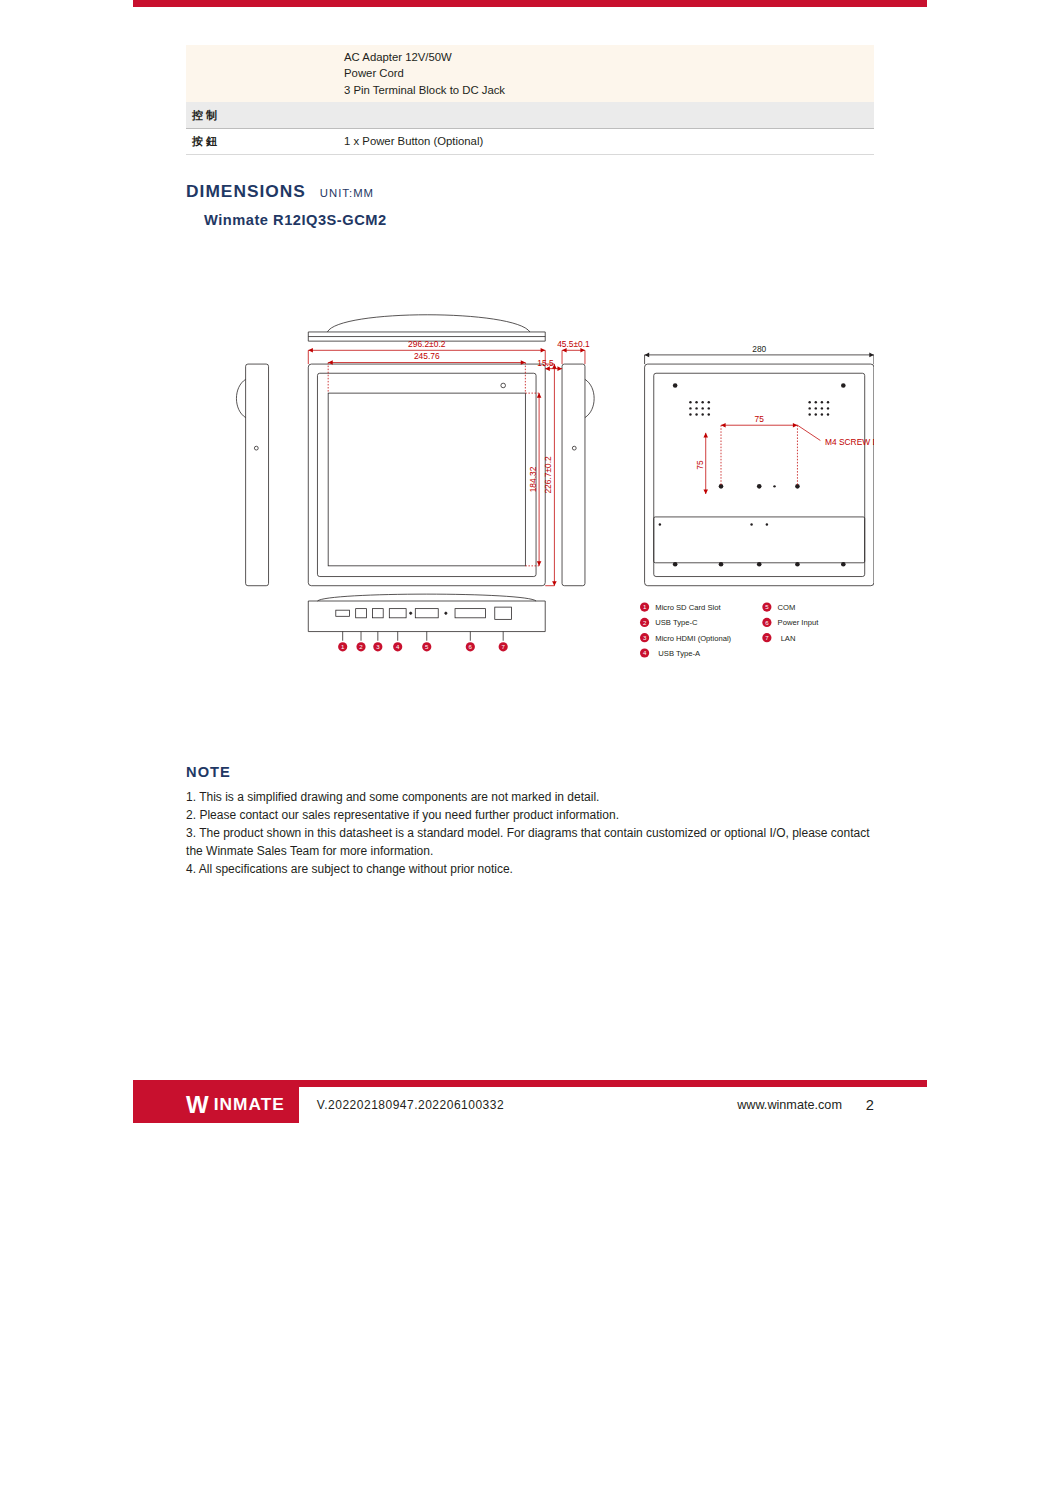| | AC Adapter 12V/50W Power Cord 3 Pin Terminal Block to DC Jack |
| 控 制 |
| 按 鈕 | 1 x Power Button (Optional) |
DIMENSIONS
UNIT:MM
Winmate R12IQ3S-GCM2
296.2±0.2 245.76 45.5±0.1 15.5 226.7±0.2 184.32 280 205 75 75 M4 SCREW D=6mm MAX 1 2 3 4 5 6 7 1 Micro SD Card Slot 2 USB Type-C 3 Micro HDMI (Optional) 4 USB Type-A 5 COM 6 Power Input 7 LAN
NOTE
1. This is a simplified drawing and some components are not marked in detail.
2. Please contact our sales representative if you need further product information.
3. The product shown in this datasheet is a standard model. For diagrams that contain customized or optional I/O, please contact the Winmate Sales Team for more information.
4. All specifications are subject to change without prior notice.
WINMATE
V.202202180947.202206100332
www.winmate.com 2